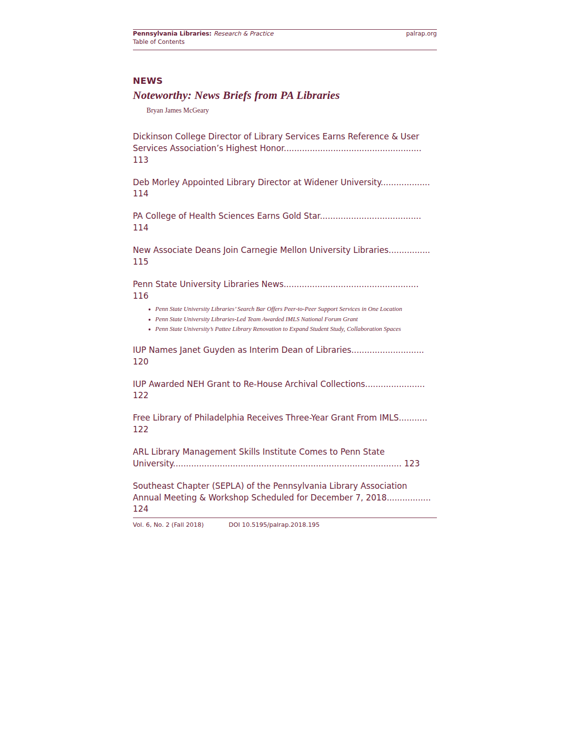Pennsylvania Libraries: Research & Practice
Table of Contents
palrap.org
NEWS
Noteworthy: News Briefs from PA Libraries
Bryan James McGeary
Dickinson College Director of Library Services Earns Reference & User Services Association’s Highest Honor..................................................... 113
Deb Morley Appointed Library Director at Widener University................... 114
PA College of Health Sciences Earns Gold Star....................................... 114
New Associate Deans Join Carnegie Mellon University Libraries................ 115
Penn State University Libraries News.................................................... 116
Penn State University Libraries’ Search Bar Offers Peer-to-Peer Support Services in One Location
Penn State University Libraries-Led Team Awarded IMLS National Forum Grant
Penn State University’s Pattee Library Renovation to Expand Student Study, Collaboration Spaces
IUP Names Janet Guyden as Interim Dean of Libraries............................ 120
IUP Awarded NEH Grant to Re-House Archival Collections....................... 122
Free Library of Philadelphia Receives Three-Year Grant From IMLS........... 122
ARL Library Management Skills Institute Comes to Penn State University........................................................................................ 123
Southeast Chapter (SEPLA) of the Pennsylvania Library Association Annual Meeting & Workshop Scheduled for December 7, 2018................. 124
Vol. 6, No. 2 (Fall 2018)
DOI 10.5195/palrap.2018.195